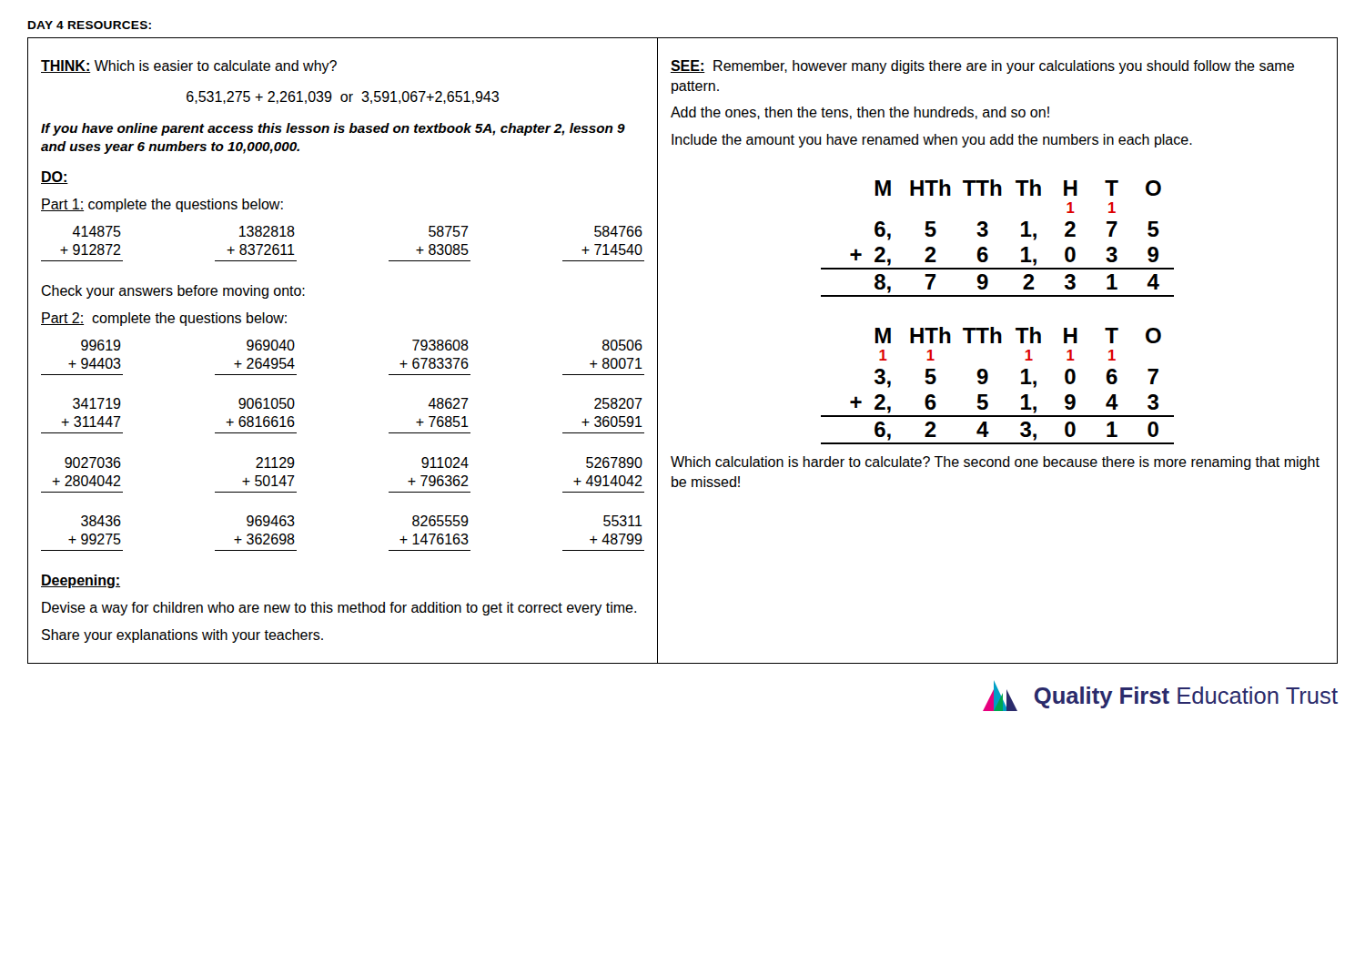DAY 4 RESOURCES:
THINK: Which is easier to calculate and why?
6,531,275 + 2,261,039 or 3,591,067+2,651,943
If you have online parent access this lesson is based on textbook 5A, chapter 2, lesson 9 and uses year 6 numbers to 10,000,000.
DO:
Part 1: complete the questions below:
414875
+ 912872
1382818
+ 8372611
58757
+ 83085
584766
+ 714540
Check your answers before moving onto:
Part 2: complete the questions below:
99619
+ 94403
969040
+ 264954
7938608
+ 6783376
80506
+ 80071
341719
+ 311447
9061050
+ 6816616
48627
+ 76851
258207
+ 360591
9027036
+ 2804042
21129
+ 50147
911024
+ 796362
5267890
+ 4914042
38436
+ 99275
969463
+ 362698
8265559
+ 1476163
55311
+ 48799
Deepening:
Devise a way for children who are new to this method for addition to get it correct every time.
Share your explanations with your teachers.
SEE: Remember, however many digits there are in your calculations you should follow the same pattern.
Add the ones, then the tens, then the hundreds, and so on!
Include the amount you have renamed when you add the numbers in each place.
| | M | HTh | TTh | Th | H | T | O |
| | | | | | 1 | 1 | |
| | 6, | 5 | 3 | 1, | 2 | 7 | 5 |
| + | 2, | 2 | 6 | 1, | 0 | 3 | 9 |
| | 8, | 7 | 9 | 2 | 3 | 1 | 4 |
| | M | HTh | TTh | Th | H | T | O |
| | 1 | 1 | | 1 | 1 | 1 | |
| | 3, | 5 | 9 | 1, | 0 | 6 | 7 |
| + | 2, | 6 | 5 | 1, | 9 | 4 | 3 |
| | 6, | 2 | 4 | 3, | 0 | 1 | 0 |
Which calculation is harder to calculate? The second one because there is more renaming that might be missed!
Quality First Education Trust